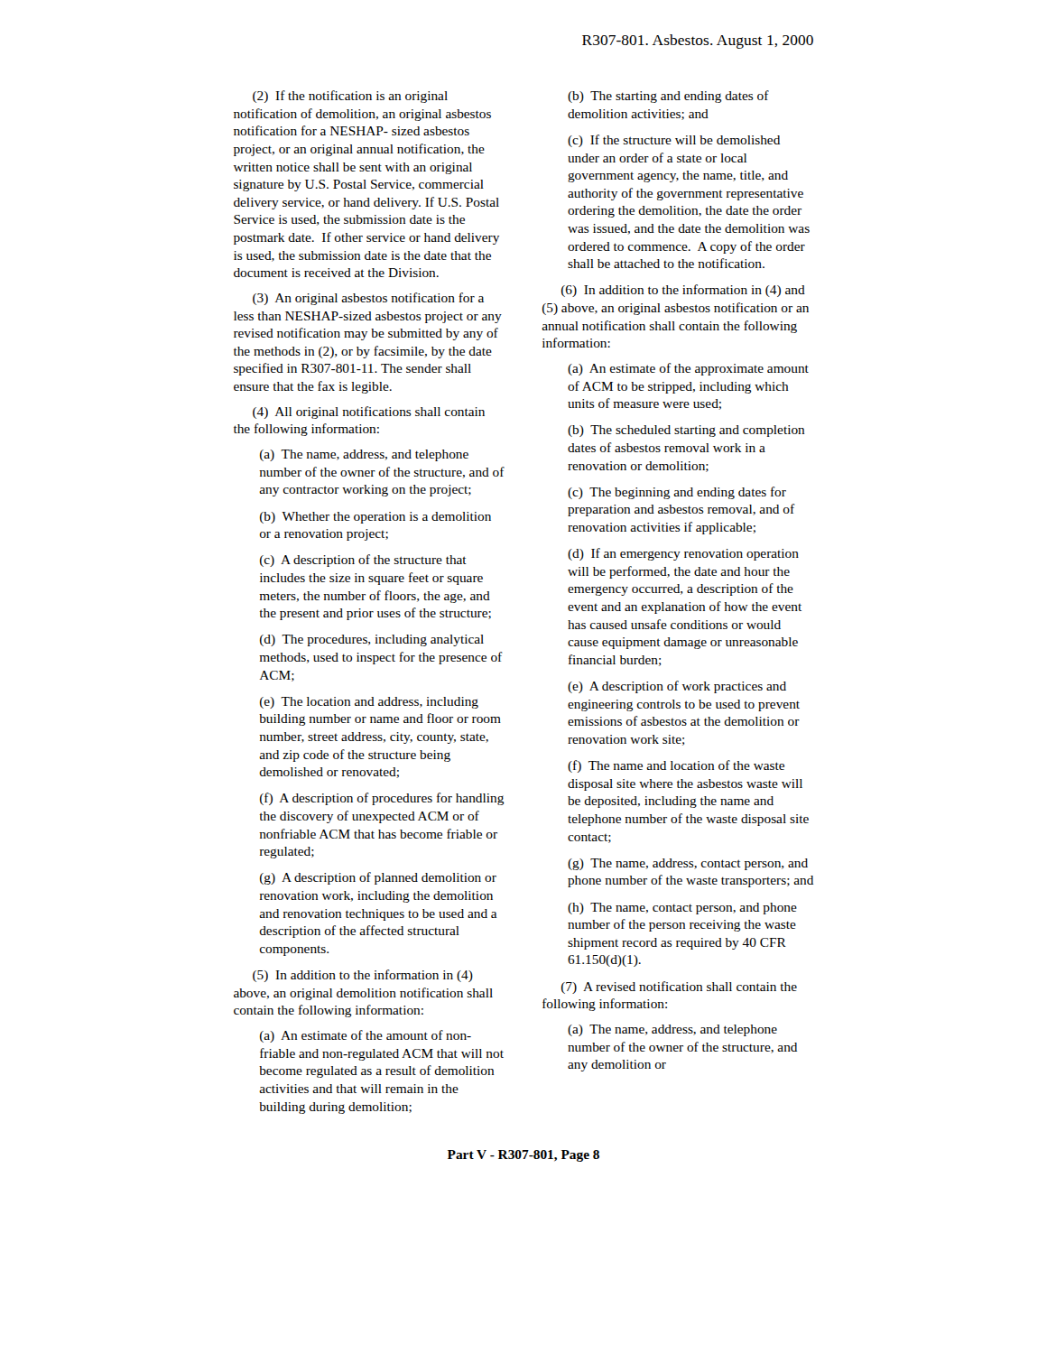R307-801. Asbestos. August 1, 2000
(2) If the notification is an original notification of demolition, an original asbestos notification for a NESHAP- sized asbestos project, or an original annual notification, the written notice shall be sent with an original signature by U.S. Postal Service, commercial delivery service, or hand delivery. If U.S. Postal Service is used, the submission date is the postmark date. If other service or hand delivery is used, the submission date is the date that the document is received at the Division.
(3) An original asbestos notification for a less than NESHAP-sized asbestos project or any revised notification may be submitted by any of the methods in (2), or by facsimile, by the date specified in R307-801-11. The sender shall ensure that the fax is legible.
(4) All original notifications shall contain the following information:
(a) The name, address, and telephone number of the owner of the structure, and of any contractor working on the project;
(b) Whether the operation is a demolition or a renovation project;
(c) A description of the structure that includes the size in square feet or square meters, the number of floors, the age, and the present and prior uses of the structure;
(d) The procedures, including analytical methods, used to inspect for the presence of ACM;
(e) The location and address, including building number or name and floor or room number, street address, city, county, state, and zip code of the structure being demolished or renovated;
(f) A description of procedures for handling the discovery of unexpected ACM or of nonfriable ACM that has become friable or regulated;
(g) A description of planned demolition or renovation work, including the demolition and renovation techniques to be used and a description of the affected structural components.
(5) In addition to the information in (4) above, an original demolition notification shall contain the following information:
(a) An estimate of the amount of non-friable and non-regulated ACM that will not become regulated as a result of demolition activities and that will remain in the building during demolition;
(b) The starting and ending dates of demolition activities; and
(c) If the structure will be demolished under an order of a state or local government agency, the name, title, and authority of the government representative ordering the demolition, the date the order was issued, and the date the demolition was ordered to commence. A copy of the order shall be attached to the notification.
(6) In addition to the information in (4) and (5) above, an original asbestos notification or an annual notification shall contain the following information:
(a) An estimate of the approximate amount of ACM to be stripped, including which units of measure were used;
(b) The scheduled starting and completion dates of asbestos removal work in a renovation or demolition;
(c) The beginning and ending dates for preparation and asbestos removal, and of renovation activities if applicable;
(d) If an emergency renovation operation will be performed, the date and hour the emergency occurred, a description of the event and an explanation of how the event has caused unsafe conditions or would cause equipment damage or unreasonable financial burden;
(e) A description of work practices and engineering controls to be used to prevent emissions of asbestos at the demolition or renovation work site;
(f) The name and location of the waste disposal site where the asbestos waste will be deposited, including the name and telephone number of the waste disposal site contact;
(g) The name, address, contact person, and phone number of the waste transporters; and
(h) The name, contact person, and phone number of the person receiving the waste shipment record as required by 40 CFR 61.150(d)(1).
(7) A revised notification shall contain the following information:
(a) The name, address, and telephone number of the owner of the structure, and any demolition or
Part V - R307-801, Page 8